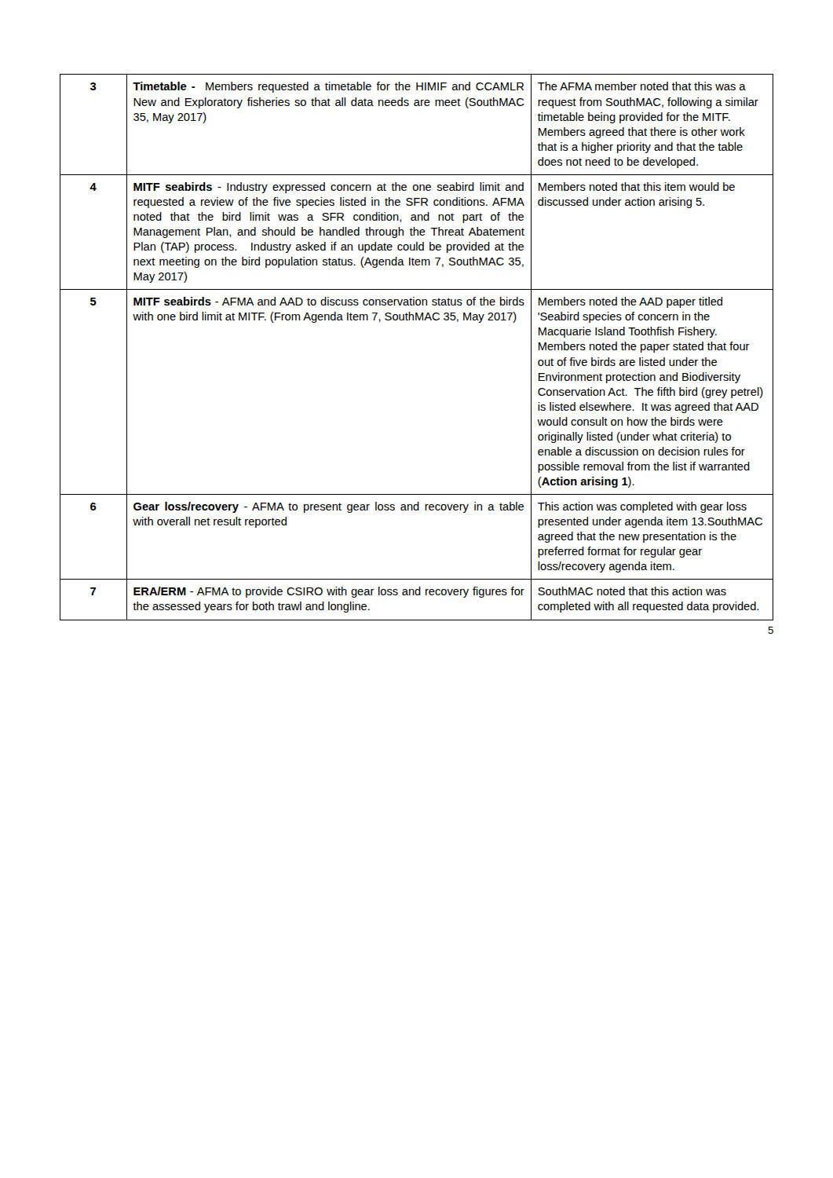| 3 | Timetable - Members requested a timetable for the HIMIF and CCAMLR New and Exploratory fisheries so that all data needs are meet (SouthMAC 35, May 2017) | The AFMA member noted that this was a request from SouthMAC, following a similar timetable being provided for the MITF. Members agreed that there is other work that is a higher priority and that the table does not need to be developed. |
| 4 | MITF seabirds - Industry expressed concern at the one seabird limit and requested a review of the five species listed in the SFR conditions. AFMA noted that the bird limit was a SFR condition, and not part of the Management Plan, and should be handled through the Threat Abatement Plan (TAP) process. Industry asked if an update could be provided at the next meeting on the bird population status. (Agenda Item 7, SouthMAC 35, May 2017) | Members noted that this item would be discussed under action arising 5. |
| 5 | MITF seabirds - AFMA and AAD to discuss conservation status of the birds with one bird limit at MITF. (From Agenda Item 7, SouthMAC 35, May 2017) | Members noted the AAD paper titled 'Seabird species of concern in the Macquarie Island Toothfish Fishery. Members noted the paper stated that four out of five birds are listed under the Environment protection and Biodiversity Conservation Act. The fifth bird (grey petrel) is listed elsewhere. It was agreed that AAD would consult on how the birds were originally listed (under what criteria) to enable a discussion on decision rules for possible removal from the list if warranted ( Action arising 1 ). |
| 6 | Gear loss/recovery - AFMA to present gear loss and recovery in a table with overall net result reported | This action was completed with gear loss presented under agenda item 13.SouthMAC agreed that the new presentation is the preferred format for regular gear loss/recovery agenda item. |
| 7 | ERA/ERM - AFMA to provide CSIRO with gear loss and recovery figures for the assessed years for both trawl and longline. | SouthMAC noted that this action was completed with all requested data provided. |
5